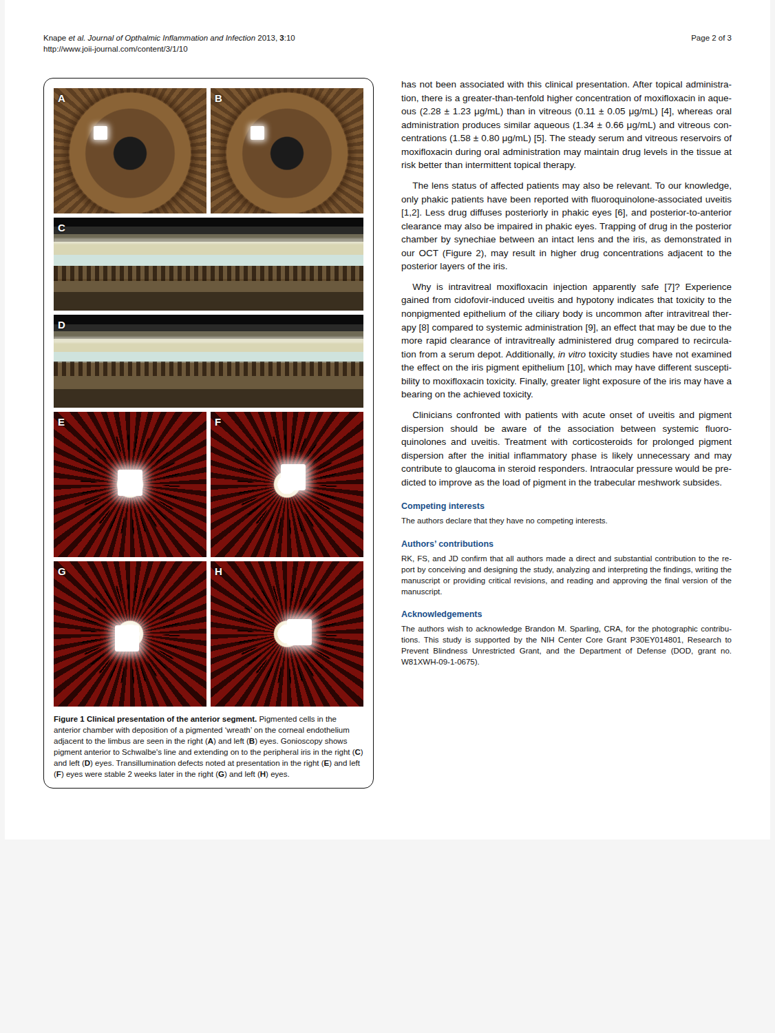Knape et al. Journal of Opthalmic Inflammation and Infection 2013, 3:10 http://www.joii-journal.com/content/3/1/10
Page 2 of 3
A
B
C
D
E
F
G
H
Figure 1 Clinical presentation of the anterior segment. Pigmented cells in the anterior chamber with deposition of a pigmented ‘wreath’ on the corneal endothelium adjacent to the limbus are seen in the right (A) and left (B) eyes. Gonioscopy shows pigment anterior to Schwalbe's line and extending on to the peripheral iris in the right (C) and left (D) eyes. Transillumination defects noted at presentation in the right (E) and left (F) eyes were stable 2 weeks later in the right (G) and left (H) eyes.
has not been associated with this clinical presentation. After topical administration, there is a greater-than-tenfold higher concentration of moxifloxacin in aqueous (2.28 ± 1.23 μg/mL) than in vitreous (0.11 ± 0.05 μg/mL) [4], whereas oral administration produces similar aqueous (1.34 ± 0.66 μg/mL) and vitreous concentrations (1.58 ± 0.80 μg/mL) [5]. The steady serum and vitreous reservoirs of moxifloxacin during oral administration may maintain drug levels in the tissue at risk better than intermittent topical therapy.
The lens status of affected patients may also be relevant. To our knowledge, only phakic patients have been reported with fluoroquinolone-associated uveitis [1,2]. Less drug diffuses posteriorly in phakic eyes [6], and posterior-to-anterior clearance may also be impaired in phakic eyes. Trapping of drug in the posterior chamber by synechiae between an intact lens and the iris, as demonstrated in our OCT (Figure 2), may result in higher drug concentrations adjacent to the posterior layers of the iris.
Why is intravitreal moxifloxacin injection apparently safe [7]? Experience gained from cidofovir-induced uveitis and hypotony indicates that toxicity to the nonpigmented epithelium of the ciliary body is uncommon after intravitreal therapy [8] compared to systemic administration [9], an effect that may be due to the more rapid clearance of intravitreally administered drug compared to recirculation from a serum depot. Additionally, in vitro toxicity studies have not examined the effect on the iris pigment epithelium [10], which may have different susceptibility to moxifloxacin toxicity. Finally, greater light exposure of the iris may have a bearing on the achieved toxicity.
Clinicians confronted with patients with acute onset of uveitis and pigment dispersion should be aware of the association between systemic fluoroquinolones and uveitis. Treatment with corticosteroids for prolonged pigment dispersion after the initial inflammatory phase is likely unnecessary and may contribute to glaucoma in steroid responders. Intraocular pressure would be predicted to improve as the load of pigment in the trabecular meshwork subsides.
Competing interests
The authors declare that they have no competing interests.
Authors’ contributions
RK, FS, and JD confirm that all authors made a direct and substantial contribution to the report by conceiving and designing the study, analyzing and interpreting the findings, writing the manuscript or providing critical revisions, and reading and approving the final version of the manuscript.
Acknowledgements
The authors wish to acknowledge Brandon M. Sparling, CRA, for the photographic contributions. This study is supported by the NIH Center Core Grant P30EY014801, Research to Prevent Blindness Unrestricted Grant, and the Department of Defense (DOD, grant no. W81XWH-09-1-0675).